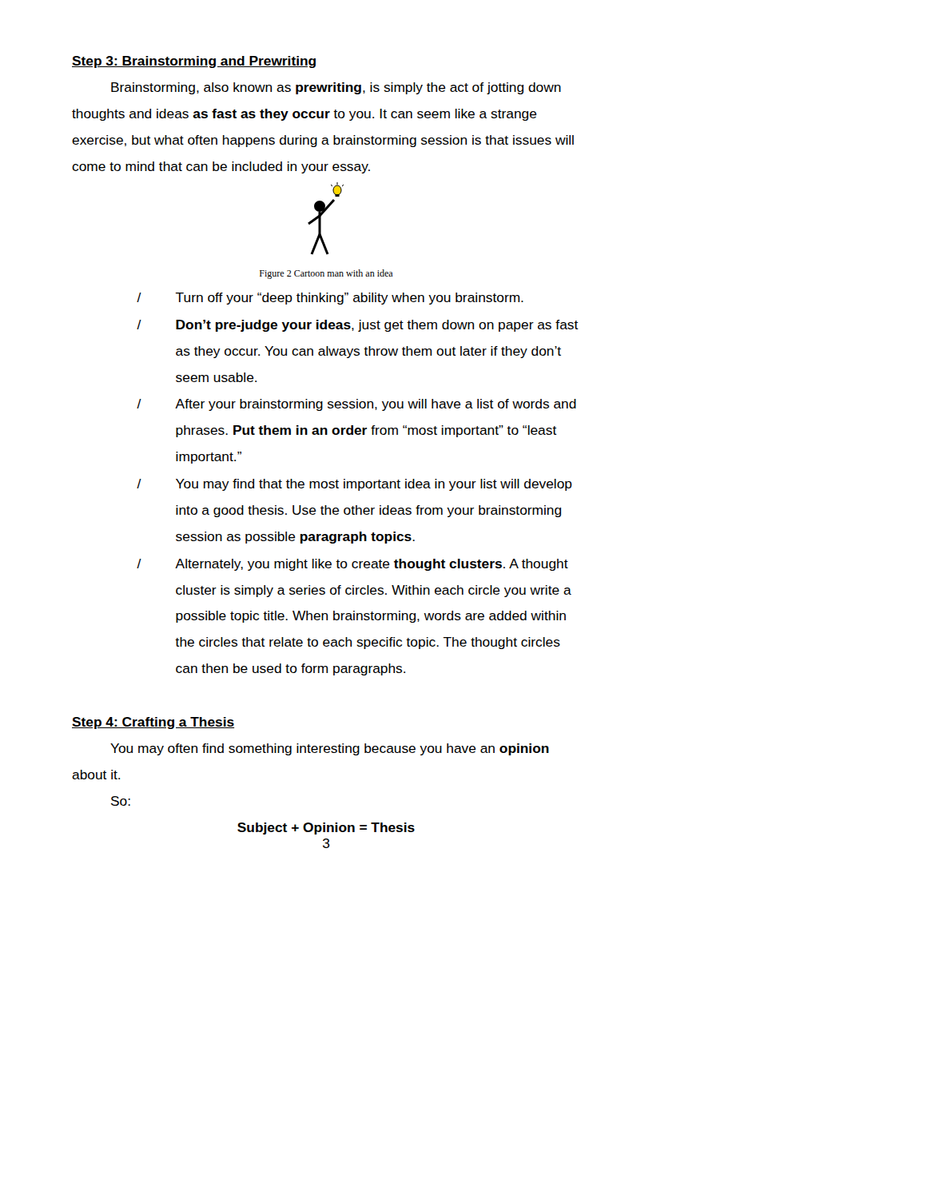Step 3: Brainstorming and Prewriting
Brainstorming, also known as prewriting, is simply the act of jotting down thoughts and ideas as fast as they occur to you. It can seem like a strange exercise, but what often happens during a brainstorming session is that issues will come to mind that can be included in your essay.
Figure 2 Cartoon man with an idea
Turn off your “deep thinking” ability when you brainstorm.
Don’t pre-judge your ideas, just get them down on paper as fast as they occur. You can always throw them out later if they don’t seem usable.
After your brainstorming session, you will have a list of words and phrases. Put them in an order from “most important” to “least important.”
You may find that the most important idea in your list will develop into a good thesis. Use the other ideas from your brainstorming session as possible paragraph topics.
Alternately, you might like to create thought clusters. A thought cluster is simply a series of circles. Within each circle you write a possible topic title. When brainstorming, words are added within the circles that relate to each specific topic. The thought circles can then be used to form paragraphs.
Step 4: Crafting a Thesis
You may often find something interesting because you have an opinion about it.
So:
Subject + Opinion = Thesis
3